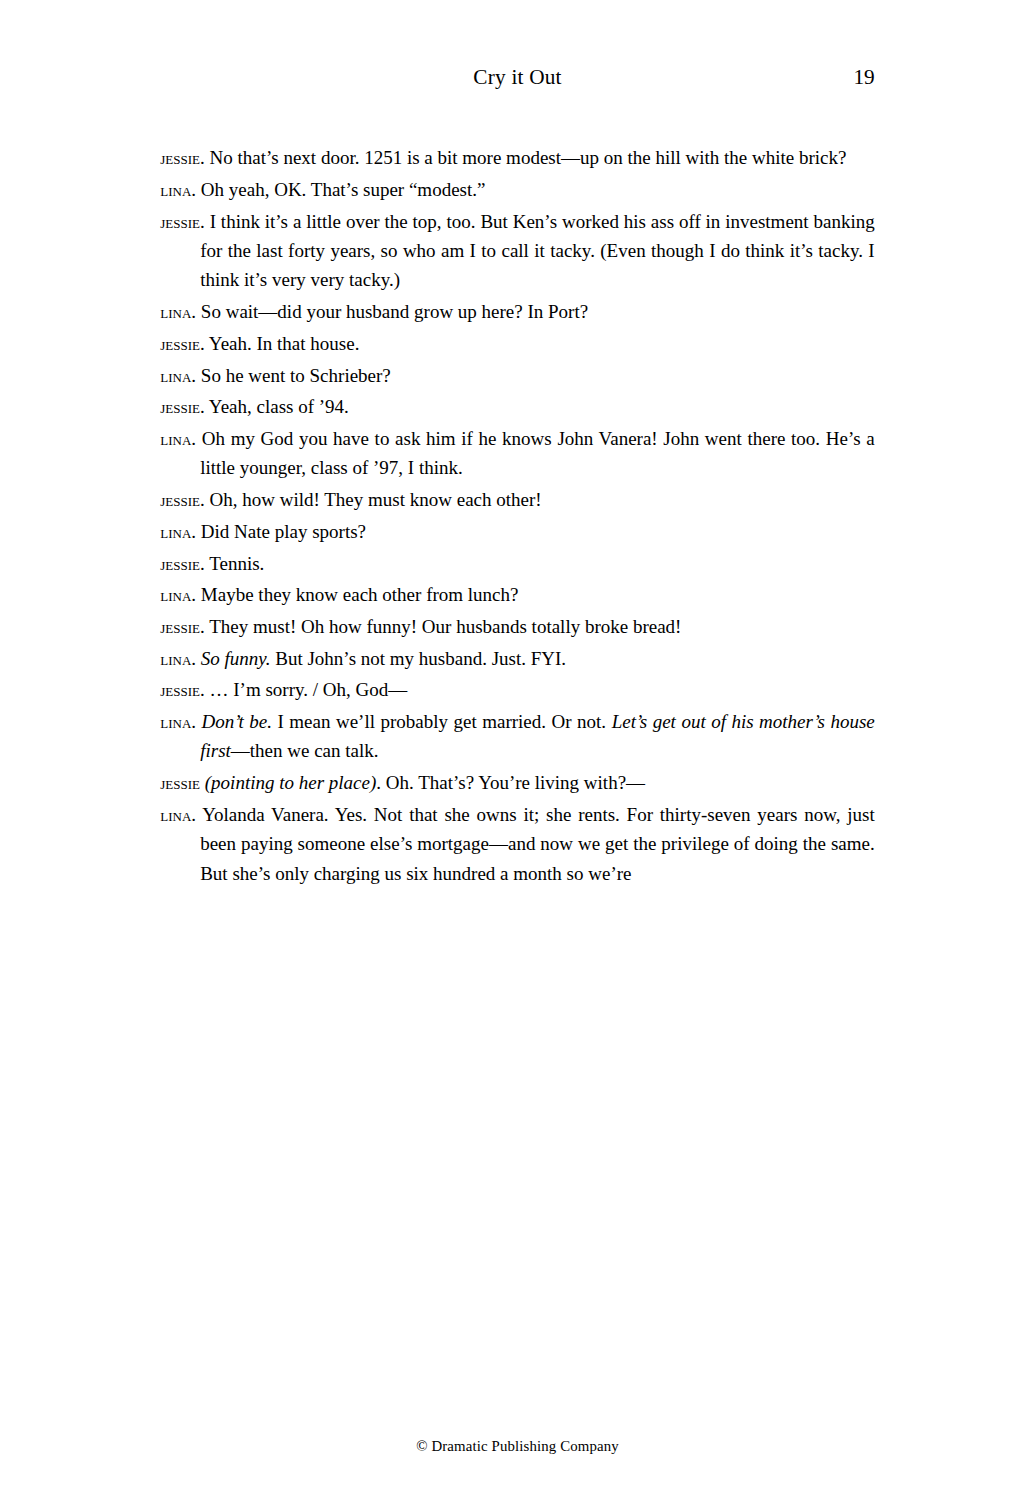Cry it Out 19
Jessie. No that’s next door. 1251 is a bit more modest—up on the hill with the white brick?
Lina. Oh yeah, OK. That’s super “modest.”
Jessie. I think it’s a little over the top, too. But Ken’s worked his ass off in investment banking for the last forty years, so who am I to call it tacky. (Even though I do think it’s tacky. I think it’s very very tacky.)
Lina. So wait—did your husband grow up here? In Port?
Jessie. Yeah. In that house.
Lina. So he went to Schrieber?
Jessie. Yeah, class of ’94.
Lina. Oh my God you have to ask him if he knows John Vanera! John went there too. He’s a little younger, class of ’97, I think.
Jessie. Oh, how wild! They must know each other!
Lina. Did Nate play sports?
Jessie. Tennis.
Lina. Maybe they know each other from lunch?
Jessie. They must! Oh how funny! Our husbands totally broke bread!
Lina. So funny. But John’s not my husband. Just. FYI.
Jessie. … I’m sorry. / Oh, God—
Lina. Don’t be. I mean we’ll probably get married. Or not. Let’s get out of his mother’s house first—then we can talk.
Jessie (pointing to her place). Oh. That’s? You’re living with?—
Lina. Yolanda Vanera. Yes. Not that she owns it; she rents. For thirty-seven years now, just been paying someone else’s mortgage—and now we get the privilege of doing the same. But she’s only charging us six hundred a month so we’re
© Dramatic Publishing Company